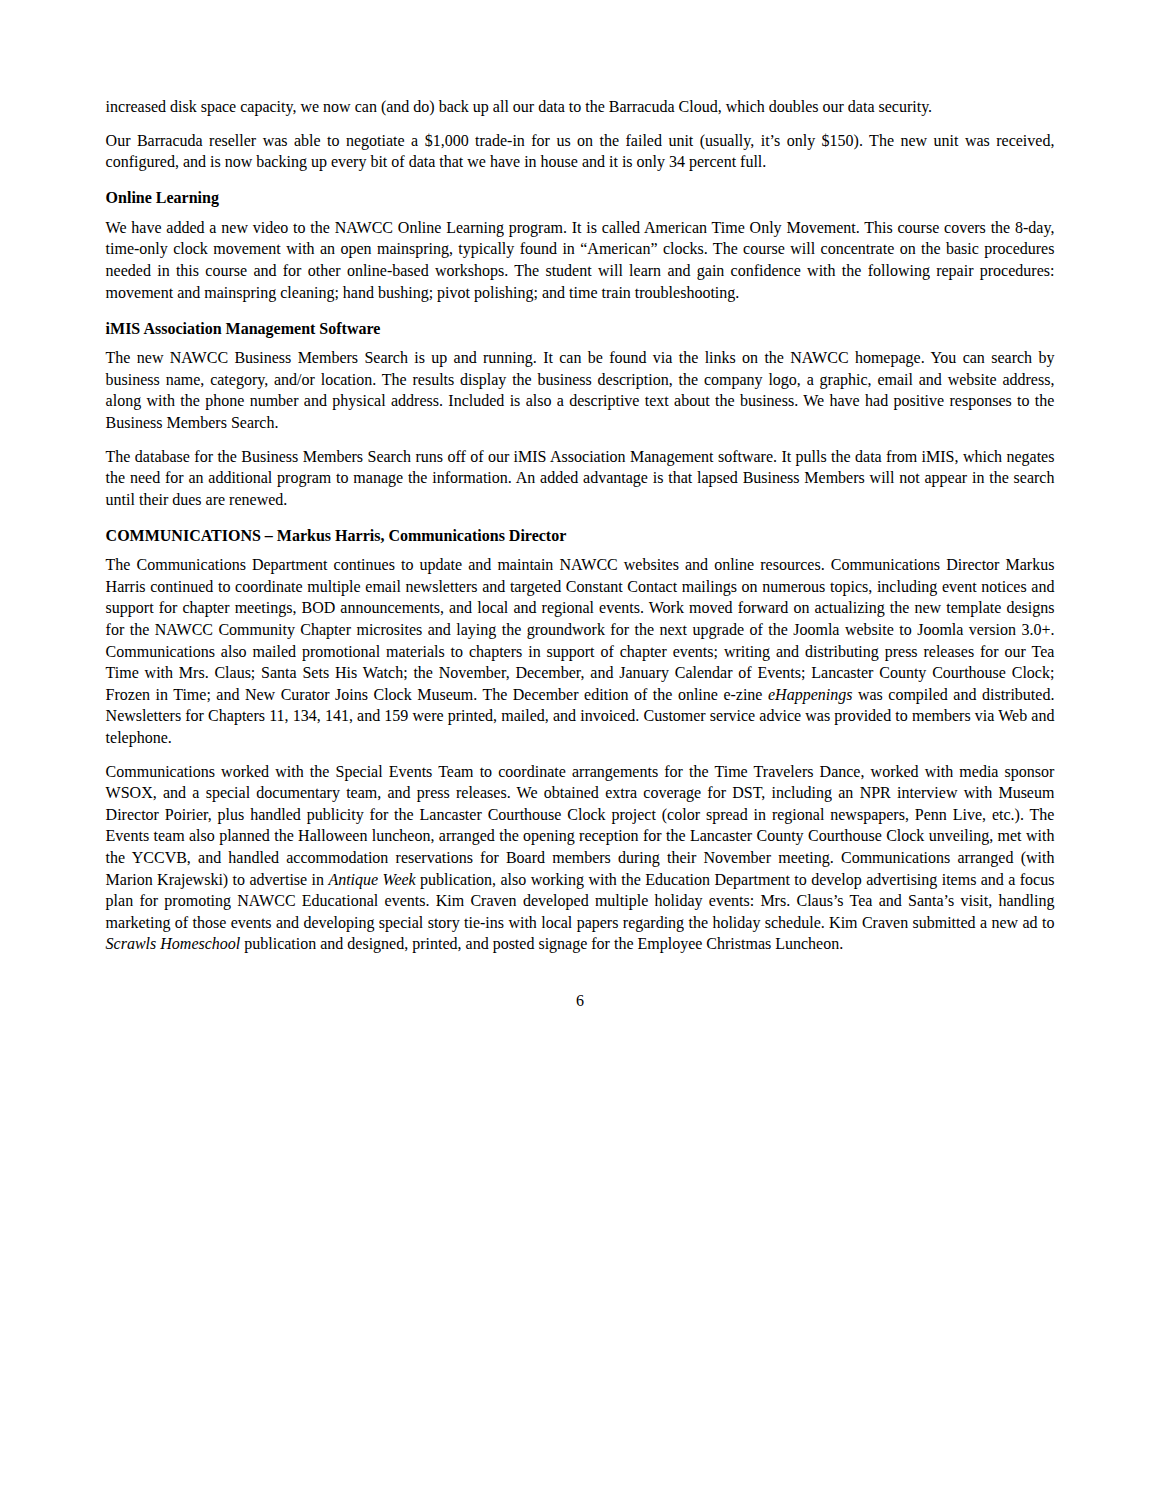increased disk space capacity, we now can (and do) back up all our data to the Barracuda Cloud, which doubles our data security.
Our Barracuda reseller was able to negotiate a $1,000 trade-in for us on the failed unit (usually, it’s only $150). The new unit was received, configured, and is now backing up every bit of data that we have in house and it is only 34 percent full.
Online Learning
We have added a new video to the NAWCC Online Learning program. It is called American Time Only Movement. This course covers the 8-day, time-only clock movement with an open mainspring, typically found in “American” clocks. The course will concentrate on the basic procedures needed in this course and for other online-based workshops. The student will learn and gain confidence with the following repair procedures: movement and mainspring cleaning; hand bushing; pivot polishing; and time train troubleshooting.
iMIS Association Management Software
The new NAWCC Business Members Search is up and running. It can be found via the links on the NAWCC homepage. You can search by business name, category, and/or location. The results display the business description, the company logo, a graphic, email and website address, along with the phone number and physical address. Included is also a descriptive text about the business. We have had positive responses to the Business Members Search.
The database for the Business Members Search runs off of our iMIS Association Management software. It pulls the data from iMIS, which negates the need for an additional program to manage the information. An added advantage is that lapsed Business Members will not appear in the search until their dues are renewed.
COMMUNICATIONS – Markus Harris, Communications Director
The Communications Department continues to update and maintain NAWCC websites and online resources. Communications Director Markus Harris continued to coordinate multiple email newsletters and targeted Constant Contact mailings on numerous topics, including event notices and support for chapter meetings, BOD announcements, and local and regional events. Work moved forward on actualizing the new template designs for the NAWCC Community Chapter microsites and laying the groundwork for the next upgrade of the Joomla website to Joomla version 3.0+. Communications also mailed promotional materials to chapters in support of chapter events; writing and distributing press releases for our Tea Time with Mrs. Claus; Santa Sets His Watch; the November, December, and January Calendar of Events; Lancaster County Courthouse Clock; Frozen in Time; and New Curator Joins Clock Museum. The December edition of the online e-zine eHappenings was compiled and distributed. Newsletters for Chapters 11, 134, 141, and 159 were printed, mailed, and invoiced. Customer service advice was provided to members via Web and telephone.
Communications worked with the Special Events Team to coordinate arrangements for the Time Travelers Dance, worked with media sponsor WSOX, and a special documentary team, and press releases. We obtained extra coverage for DST, including an NPR interview with Museum Director Poirier, plus handled publicity for the Lancaster Courthouse Clock project (color spread in regional newspapers, Penn Live, etc.). The Events team also planned the Halloween luncheon, arranged the opening reception for the Lancaster County Courthouse Clock unveiling, met with the YCCVB, and handled accommodation reservations for Board members during their November meeting. Communications arranged (with Marion Krajewski) to advertise in Antique Week publication, also working with the Education Department to develop advertising items and a focus plan for promoting NAWCC Educational events. Kim Craven developed multiple holiday events: Mrs. Claus’s Tea and Santa’s visit, handling marketing of those events and developing special story tie-ins with local papers regarding the holiday schedule. Kim Craven submitted a new ad to Scrawls Homeschool publication and designed, printed, and posted signage for the Employee Christmas Luncheon.
6